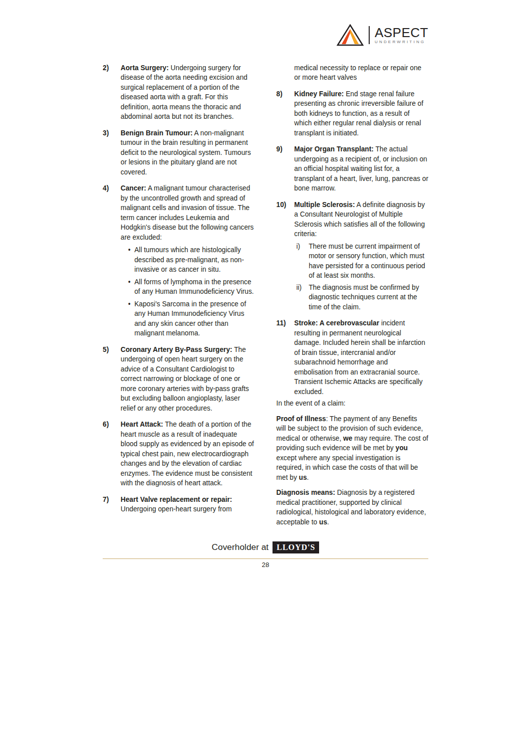ASPECT
UNDERWRITING
2) Aorta Surgery: Undergoing surgery for disease of the aorta needing excision and surgical replacement of a portion of the diseased aorta with a graft. For this definition, aorta means the thoracic and abdominal aorta but not its branches.
3) Benign Brain Tumour: A non-malignant tumour in the brain resulting in permanent deficit to the neurological system. Tumours or lesions in the pituitary gland are not covered.
4) Cancer: A malignant tumour characterised by the uncontrolled growth and spread of malignant cells and invasion of tissue. The term cancer includes Leukemia and Hodgkin's disease but the following cancers are excluded:
All tumours which are histologically described as pre-malignant, as non-invasive or as cancer in situ.
All forms of lymphoma in the presence of any Human Immunodeficiency Virus.
Kaposi's Sarcoma in the presence of any Human Immunodeficiency Virus and any skin cancer other than malignant melanoma.
5) Coronary Artery By-Pass Surgery: The undergoing of open heart surgery on the advice of a Consultant Cardiologist to correct narrowing or blockage of one or more coronary arteries with by-pass grafts but excluding balloon angioplasty, laser relief or any other procedures.
6) Heart Attack: The death of a portion of the heart muscle as a result of inadequate blood supply as evidenced by an episode of typical chest pain, new electrocardiograph changes and by the elevation of cardiac enzymes. The evidence must be consistent with the diagnosis of heart attack.
7) Heart Valve replacement or repair: Undergoing open-heart surgery from medical necessity to replace or repair one or more heart valves
8) Kidney Failure: End stage renal failure presenting as chronic irreversible failure of both kidneys to function, as a result of which either regular renal dialysis or renal transplant is initiated.
9) Major Organ Transplant: The actual undergoing as a recipient of, or inclusion on an official hospital waiting list for, a transplant of a heart, liver, lung, pancreas or bone marrow.
10) Multiple Sclerosis: A definite diagnosis by a Consultant Neurologist of Multiple Sclerosis which satisfies all of the following criteria:
i) There must be current impairment of motor or sensory function, which must have persisted for a continuous period of at least six months.
ii) The diagnosis must be confirmed by diagnostic techniques current at the time of the claim.
11) Stroke: A cerebrovascular incident resulting in permanent neurological damage. Included herein shall be infarction of brain tissue, intercranial and/or subarachnoid hemorrhage and embolisation from an extracranial source. Transient Ischemic Attacks are specifically excluded.
In the event of a claim:
Proof of Illness: The payment of any Benefits will be subject to the provision of such evidence, medical or otherwise, we may require. The cost of providing such evidence will be met by you except where any special investigation is required, in which case the costs of that will be met by us.
Diagnosis means: Diagnosis by a registered medical practitioner, supported by clinical radiological, histological and laboratory evidence, acceptable to us.
Coverholder at LLOYD'S
28